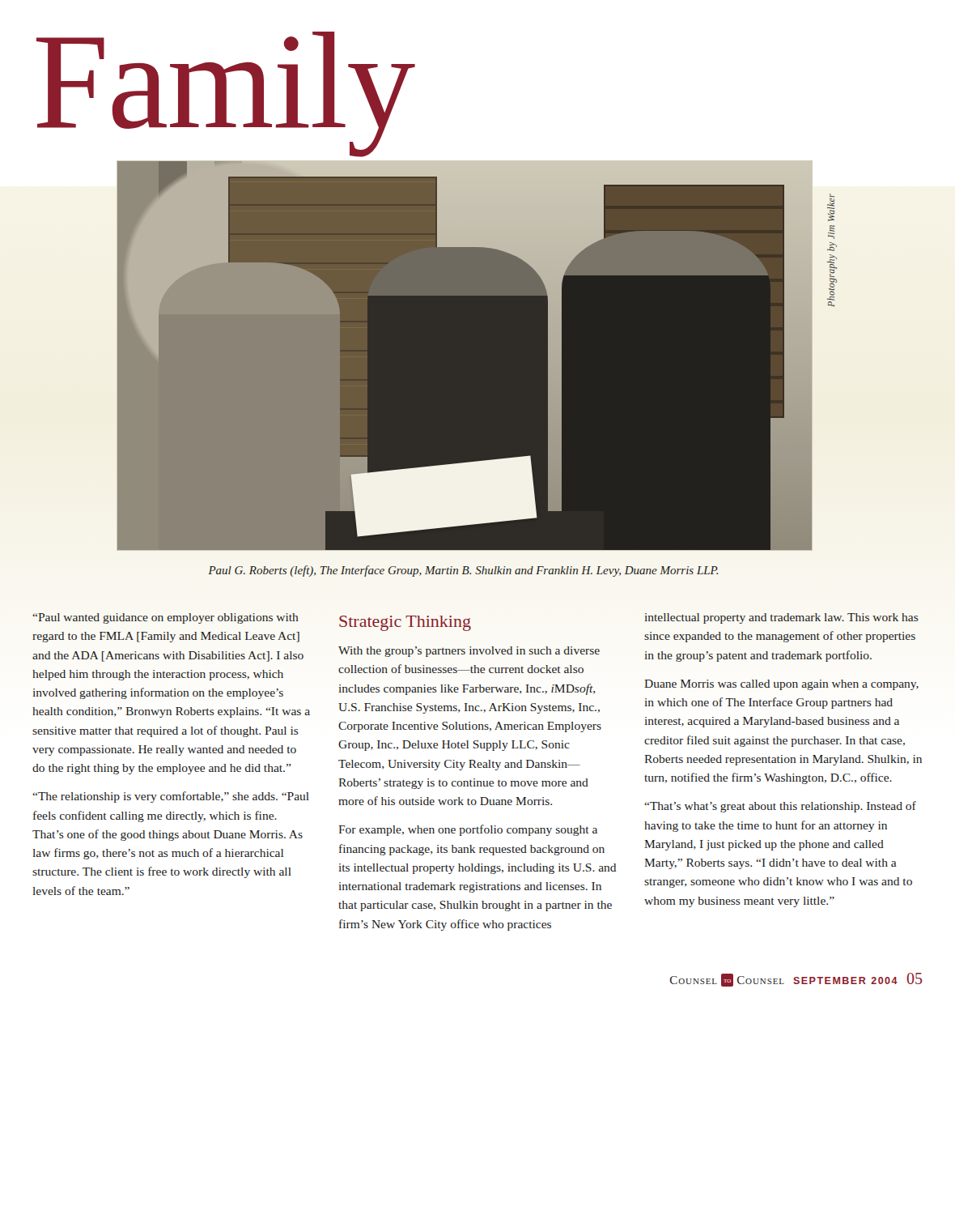Family
Photography by Jim Walker
Paul G. Roberts (left), The Interface Group, Martin B. Shulkin and Franklin H. Levy, Duane Morris LLP.
“Paul wanted guidance on employer obligations with regard to the FMLA [Family and Medical Leave Act] and the ADA [Americans with Disabilities Act]. I also helped him through the interaction process, which involved gathering information on the employee’s health condition,” Bronwyn Roberts explains. “It was a sensitive matter that required a lot of thought. Paul is very compassionate. He really wanted and needed to do the right thing by the employee and he did that.”
“The relationship is very comfortable,” she adds. “Paul feels confident calling me directly, which is fine. That’s one of the good things about Duane Morris. As law firms go, there’s not as much of a hierarchical structure. The client is free to work directly with all levels of the team.”
Strategic Thinking
With the group’s partners involved in such a diverse collection of businesses—the current docket also includes companies like Farberware, Inc., i MDsoft, U.S. Franchise Systems, Inc., ArKion Systems, Inc., Corporate Incentive Solutions, American Employers Group, Inc., Deluxe Hotel Supply LLC, Sonic Telecom, University City Realty and Danskin—Roberts’ strategy is to continue to move more and more of his outside work to Duane Morris.
For example, when one portfolio company sought a financing package, its bank requested background on its intellectual property holdings, including its U.S. and international trademark registrations and licenses. In that particular case, Shulkin brought in a partner in the firm’s New York City office who practices
intellectual property and trademark law. This work has since expanded to the management of other properties in the group’s patent and trademark portfolio.
Duane Morris was called upon again when a company, in which one of The Interface Group partners had interest, acquired a Maryland-based business and a creditor filed suit against the purchaser. In that case, Roberts needed representation in Maryland. Shulkin, in turn, notified the firm’s Washington, D.C., office.
“That’s what’s great about this relationship. Instead of having to take the time to hunt for an attorney in Maryland, I just picked up the phone and called Marty,” Roberts says. “I didn’t have to deal with a stranger, someone who didn’t know who I was and to whom my business meant very little.”
Counselto Counsel SEPTEMBER 2004 05